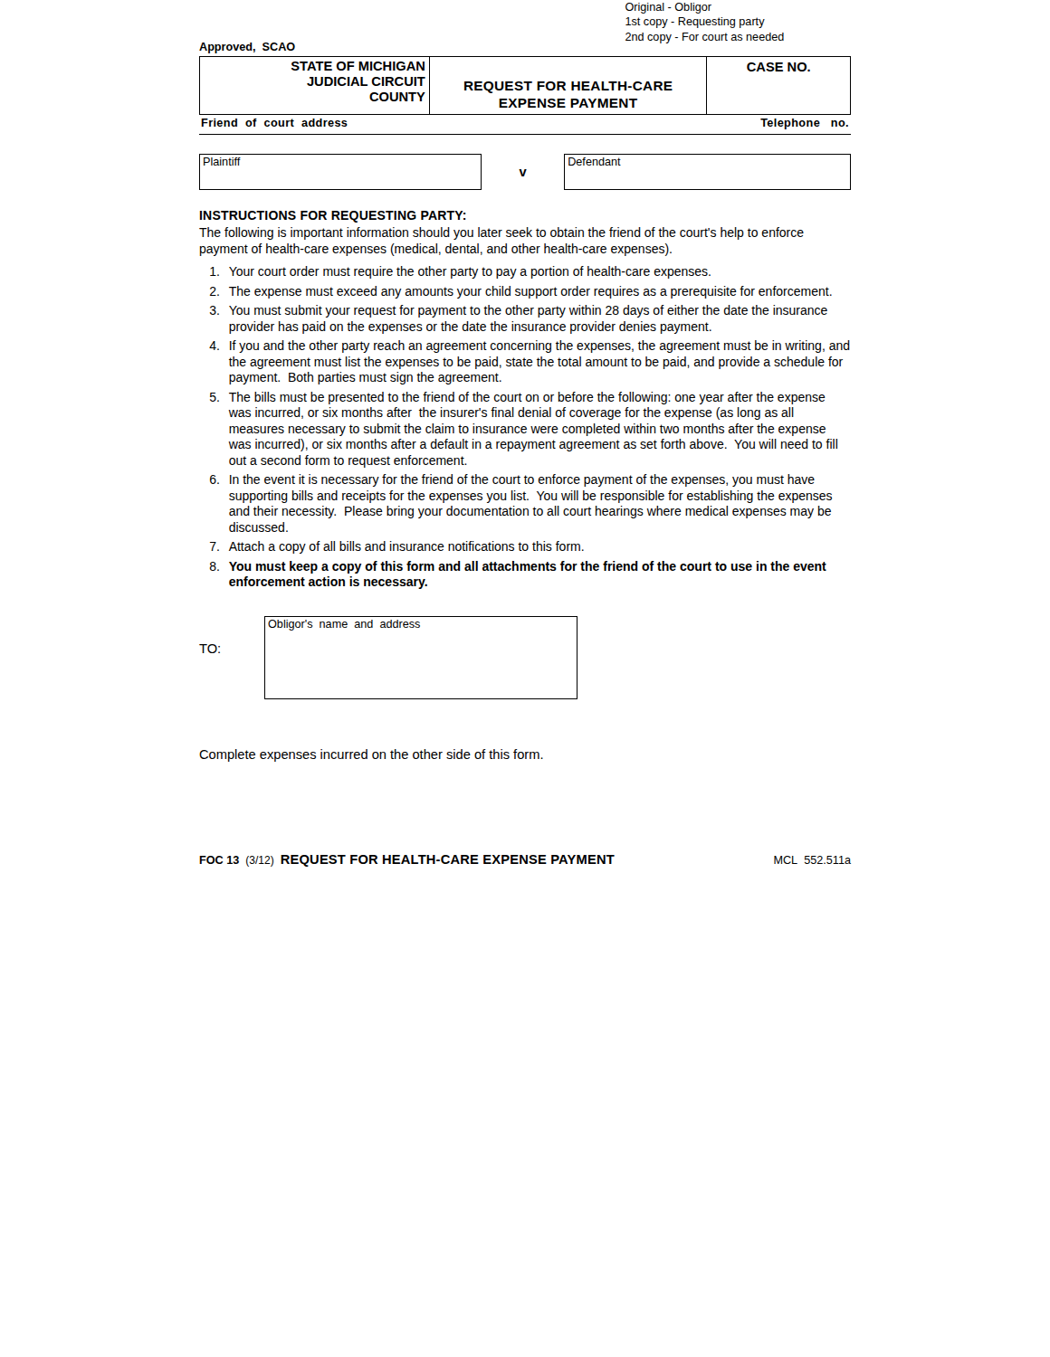Original - Obligor
1st copy - Requesting party
2nd copy - For court as needed
Approved, SCAO
| STATE OF MICHIGAN JUDICIAL CIRCUIT COUNTY | REQUEST FOR HEALTH-CARE EXPENSE PAYMENT | CASE NO. |
Friend of court address Telephone no.
Plaintiff
v
Defendant
INSTRUCTIONS FOR REQUESTING PARTY:
The following is important information should you later seek to obtain the friend of the court's help to enforce payment of health-care expenses (medical, dental, and other health-care expenses).
Your court order must require the other party to pay a portion of health-care expenses.
The expense must exceed any amounts your child support order requires as a prerequisite for enforcement.
You must submit your request for payment to the other party within 28 days of either the date the insurance provider has paid on the expenses or the date the insurance provider denies payment.
If you and the other party reach an agreement concerning the expenses, the agreement must be in writing, and the agreement must list the expenses to be paid, state the total amount to be paid, and provide a schedule for payment. Both parties must sign the agreement.
The bills must be presented to the friend of the court on or before the following: one year after the expense was incurred, or six months after the insurer's final denial of coverage for the expense (as long as all measures necessary to submit the claim to insurance were completed within two months after the expense was incurred), or six months after a default in a repayment agreement as set forth above. You will need to fill out a second form to request enforcement.
In the event it is necessary for the friend of the court to enforce payment of the expenses, you must have supporting bills and receipts for the expenses you list. You will be responsible for establishing the expenses and their necessity. Please bring your documentation to all court hearings where medical expenses may be discussed.
Attach a copy of all bills and insurance notifications to this form.
You must keep a copy of this form and all attachments for the friend of the court to use in the event enforcement action is necessary.
TO:
Obligor's name and address
Complete expenses incurred on the other side of this form.
FOC 13 (3/12) REQUEST FOR HEALTH-CARE EXPENSE PAYMENT
MCL 552.511a